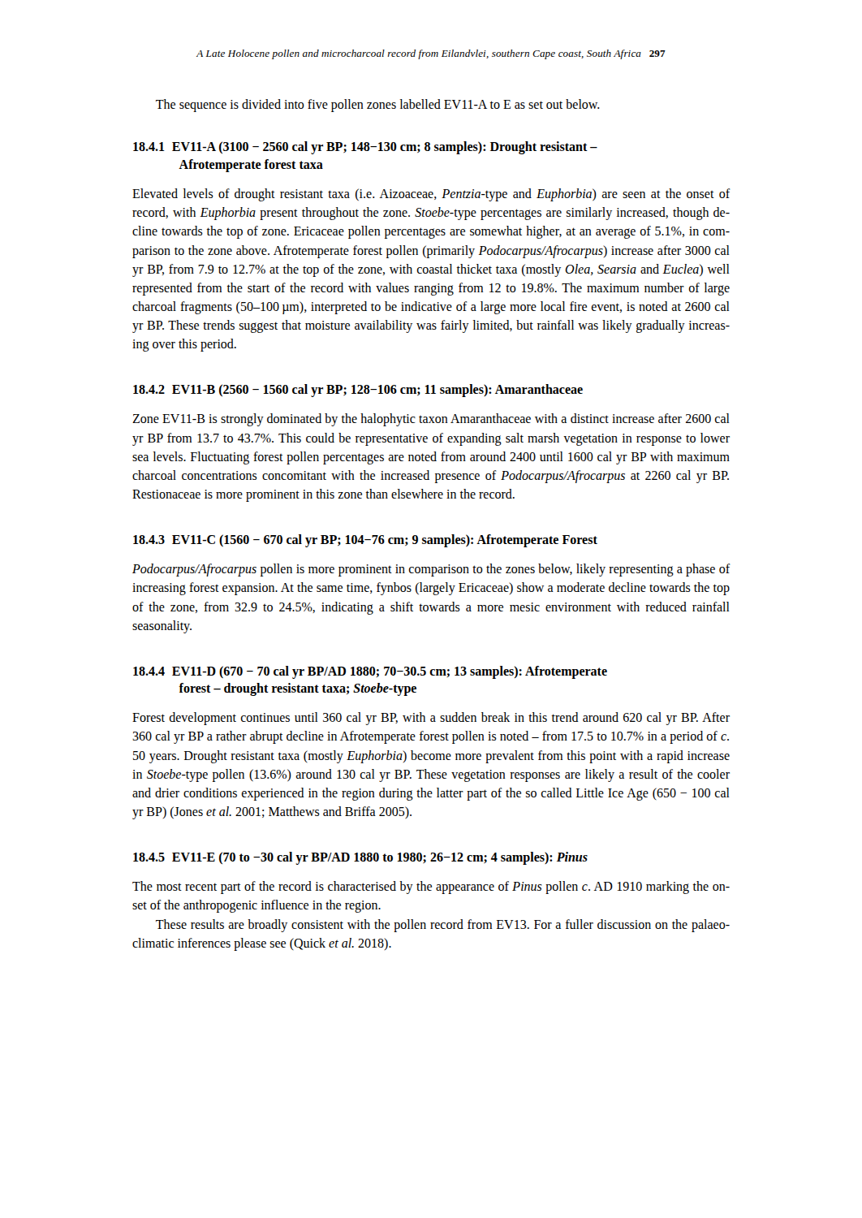A Late Holocene pollen and microcharcoal record from Eilandvlei, southern Cape coast, South Africa297
The sequence is divided into five pollen zones labelled EV11-A to E as set out below.
18.4.1 EV11-A (3100 − 2560 cal yr BP; 148−130 cm; 8 samples): Drought resistant –Afrotemperate forest taxa
Elevated levels of drought resistant taxa (i.e. Aizoaceae, Pentzia-type and Euphorbia) are seen at the onset of record, with Euphorbia present throughout the zone. Stoebe-type percentages are similarly increased, though decline towards the top of zone. Ericaceae pollen percentages are somewhat higher, at an average of 5.1%, in comparison to the zone above. Afrotemperate forest pollen (primarily Podocarpus/Afrocarpus) increase after 3000 cal yr BP, from 7.9 to 12.7% at the top of the zone, with coastal thicket taxa (mostly Olea, Searsia and Euclea) well represented from the start of the record with values ranging from 12 to 19.8%. The maximum number of large charcoal fragments (50–100 µm), interpreted to be indicative of a large more local fire event, is noted at 2600 cal yr BP. These trends suggest that moisture availability was fairly limited, but rainfall was likely gradually increasing over this period.
18.4.2 EV11-B (2560 − 1560 cal yr BP; 128−106 cm; 11 samples): Amaranthaceae
Zone EV11-B is strongly dominated by the halophytic taxon Amaranthaceae with a distinct increase after 2600 cal yr BP from 13.7 to 43.7%. This could be representative of expanding salt marsh vegetation in response to lower sea levels. Fluctuating forest pollen percentages are noted from around 2400 until 1600 cal yr BP with maximum charcoal concentrations concomitant with the increased presence of Podocarpus/Afrocarpus at 2260 cal yr BP. Restionaceae is more prominent in this zone than elsewhere in the record.
18.4.3 EV11-C (1560 − 670 cal yr BP; 104−76 cm; 9 samples): Afrotemperate Forest
Podocarpus/Afrocarpus pollen is more prominent in comparison to the zones below, likely representing a phase of increasing forest expansion. At the same time, fynbos (largely Ericaceae) show a moderate decline towards the top of the zone, from 32.9 to 24.5%, indicating a shift towards a more mesic environment with reduced rainfall seasonality.
18.4.4 EV11-D (670 − 70 cal yr BP/AD 1880; 70−30.5 cm; 13 samples): Afrotemperateforest – drought resistant taxa; Stoebe-type
Forest development continues until 360 cal yr BP, with a sudden break in this trend around 620 cal yr BP. After 360 cal yr BP a rather abrupt decline in Afrotemperate forest pollen is noted – from 17.5 to 10.7% in a period of c. 50 years. Drought resistant taxa (mostly Euphorbia) become more prevalent from this point with a rapid increase in Stoebe-type pollen (13.6%) around 130 cal yr BP. These vegetation responses are likely a result of the cooler and drier conditions experienced in the region during the latter part of the so called Little Ice Age (650 − 100 cal yr BP) (Jones et al. 2001; Matthews and Briffa 2005).
18.4.5 EV11-E (70 to −30 cal yr BP/AD 1880 to 1980; 26−12 cm; 4 samples): Pinus
The most recent part of the record is characterised by the appearance of Pinus pollen c. AD 1910 marking the onset of the anthropogenic influence in the region.
These results are broadly consistent with the pollen record from EV13. For a fuller discussion on the palaeoclimatic inferences please see (Quick et al. 2018).